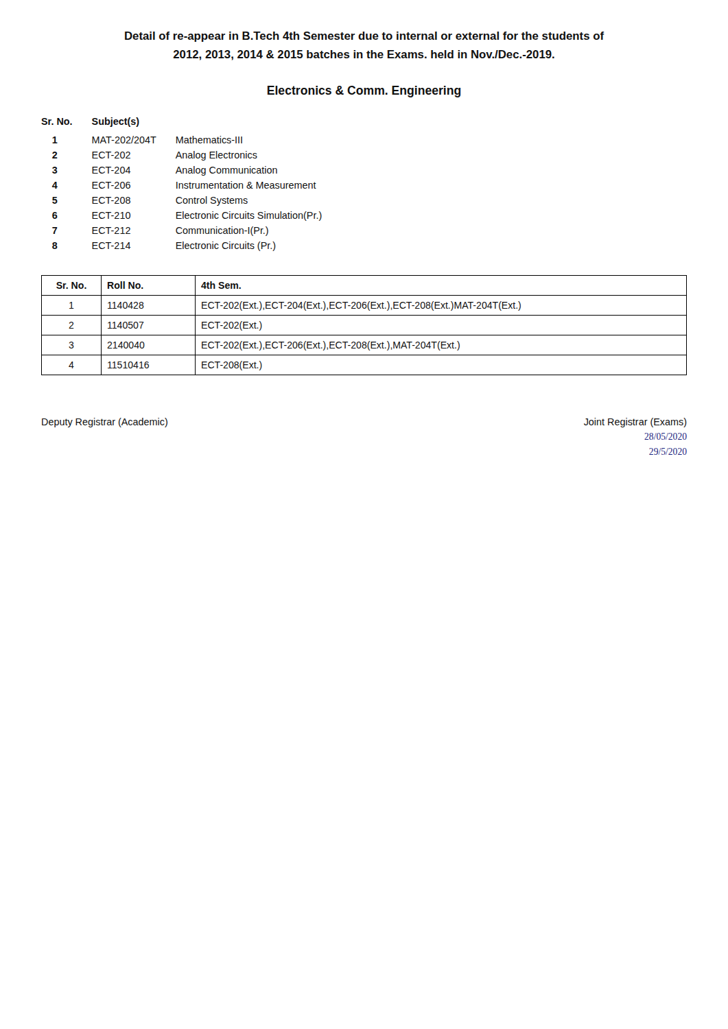Detail of re-appear in B.Tech 4th Semester due to internal or external for the students of
2012, 2013, 2014 & 2015 batches in the Exams. held in Nov./Dec.-2019.
Electronics & Comm. Engineering
| Sr. No. | Subject(s) |
| --- | --- |
| 1 | MAT-202/204T | Mathematics-III |
| 2 | ECT-202 | Analog Electronics |
| 3 | ECT-204 | Analog Communication |
| 4 | ECT-206 | Instrumentation & Measurement |
| 5 | ECT-208 | Control Systems |
| 6 | ECT-210 | Electronic Circuits Simulation(Pr.) |
| 7 | ECT-212 | Communication-I(Pr.) |
| 8 | ECT-214 | Electronic Circuits (Pr.) |
| Sr. No. | Roll No. | 4th Sem. |
| --- | --- | --- |
| 1 | 1140428 | ECT-202(Ext.),ECT-204(Ext.),ECT-206(Ext.),ECT-208(Ext.)MAT-204T(Ext.) |
| 2 | 1140507 | ECT-202(Ext.) |
| 3 | 2140040 | ECT-202(Ext.),ECT-206(Ext.),ECT-208(Ext.),MAT-204T(Ext.) |
| 4 | 11510416 | ECT-208(Ext.) |
Deputy Registrar (Academic)
Joint Registrar (Exams) 28/05/2020 29/5/2020